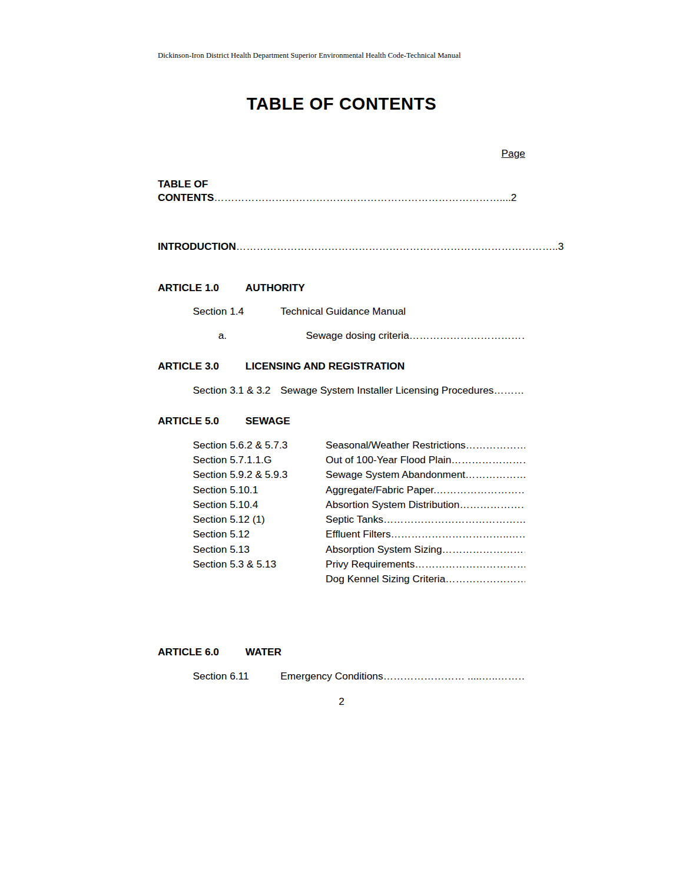Dickinson-Iron District Health Department Superior Environmental Health Code-Technical Manual
TABLE OF CONTENTS
Page
TABLE OF CONTENTS…………………………………………………………………………....2
INTRODUCTION…………………………………………………………………………………..3
ARTICLE 1.0 AUTHORITY
Section 1.4 Technical Guidance Manual
a. Sewage dosing criteria……………………………………………… 4
ARTICLE 3.0 LICENSING AND REGISTRATION
Section 3.1 & 3.2 Sewage System Installer Licensing Procedures…………………...5
ARTICLE 5.0 SEWAGE
Section 5.6.2 & 5.7.3 Seasonal/Weather Restrictions…………………………………….…6
Section 5.7.1.1.G Out of 100-Year Flood Plain…………………………………………7
Section 5.9.2 & 5.9.3 Sewage System Abandonment………………………………………8
Section 5.10.1 Aggregate/Fabric Paper.……………………………………………...9
Section 5.10.4 Absortion System Distribution………………………………………10
Section 5.12 (1) Septic Tanks…………………………………………………………..11
Section 5.12 Effluent Filters……………………………..…………………………..14
Section 5.13 Absorption System Sizing…………………………………………...15
Section 5.3 & 5.13 Privy Requirements…………………………………………….…….20
Dog Kennel Sizing Criteria………………………………………….21
ARTICLE 6.0 WATER
Section 6.11 Emergency Conditions…………………… .....…..…………...22
2